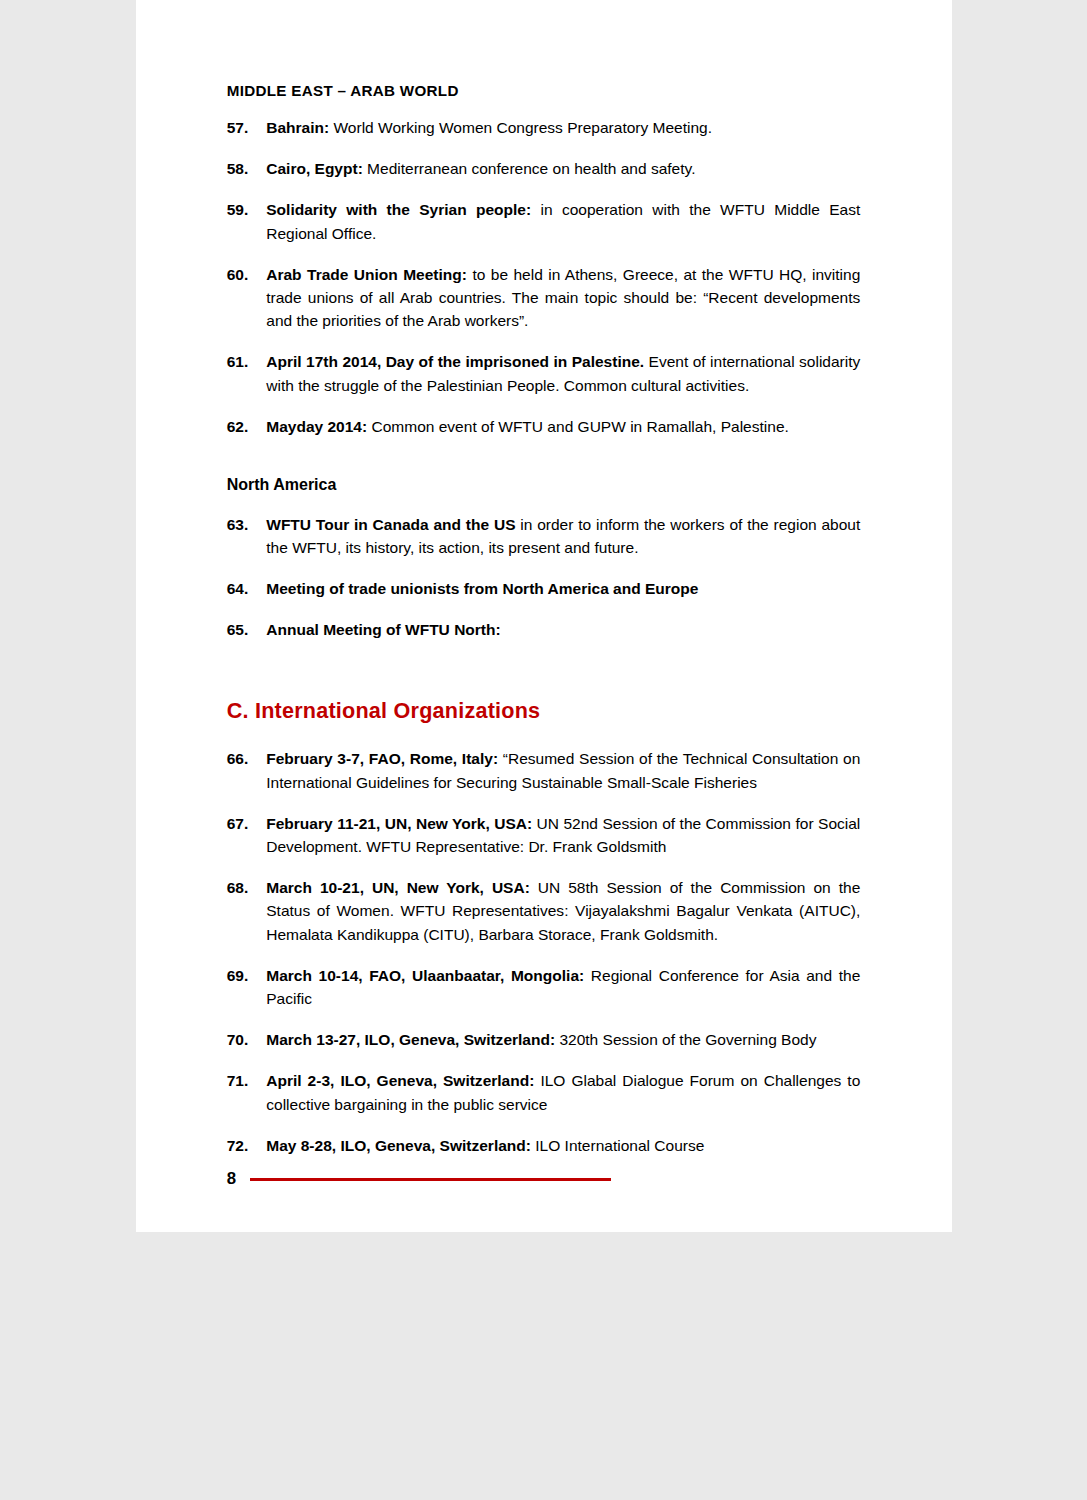Middle East – Arab World
57. Bahrain: World Working Women Congress Preparatory Meeting.
58. Cairo, Egypt: Mediterranean conference on health and safety.
59. Solidarity with the Syrian people: in cooperation with the WFTU Middle East Regional Office.
60. Arab Trade Union Meeting: to be held in Athens, Greece, at the WFTU HQ, inviting trade unions of all Arab countries. The main topic should be: “Recent developments and the priorities of the Arab workers”.
61. April 17th 2014, Day of the imprisoned in Palestine. Event of international solidarity with the struggle of the Palestinian People. Common cultural activities.
62. Mayday 2014: Common event of WFTU and GUPW in Ramallah, Palestine.
North America
63. WFTU Tour in Canada and the US in order to inform the workers of the region about the WFTU, its history, its action, its present and future.
64. Meeting of trade unionists from North America and Europe
65. Annual Meeting of WFTU North:
C. International Organizations
66. February 3-7, FAO, Rome, Italy: “Resumed Session of the Technical Consultation on International Guidelines for Securing Sustainable Small-Scale Fisheries
67. February 11-21, UN, New York, USA: UN 52nd Session of the Commission for Social Development. WFTU Representative: Dr. Frank Goldsmith
68. March 10-21, UN, New York, USA: UN 58th Session of the Commission on the Status of Women. WFTU Representatives: Vijayalakshmi Bagalur Venkata (AITUC), Hemalata Kandikuppa (CITU), Barbara Storace, Frank Goldsmith.
69. March 10-14, FAO, Ulaanbaatar, Mongolia: Regional Conference for Asia and the Pacific
70. March 13-27, ILO, Geneva, Switzerland: 320th Session of the Governing Body
71. April 2-3, ILO, Geneva, Switzerland: ILO Glabal Dialogue Forum on Challenges to collective bargaining in the public service
72. May 8-28, ILO, Geneva, Switzerland: ILO International Course
8